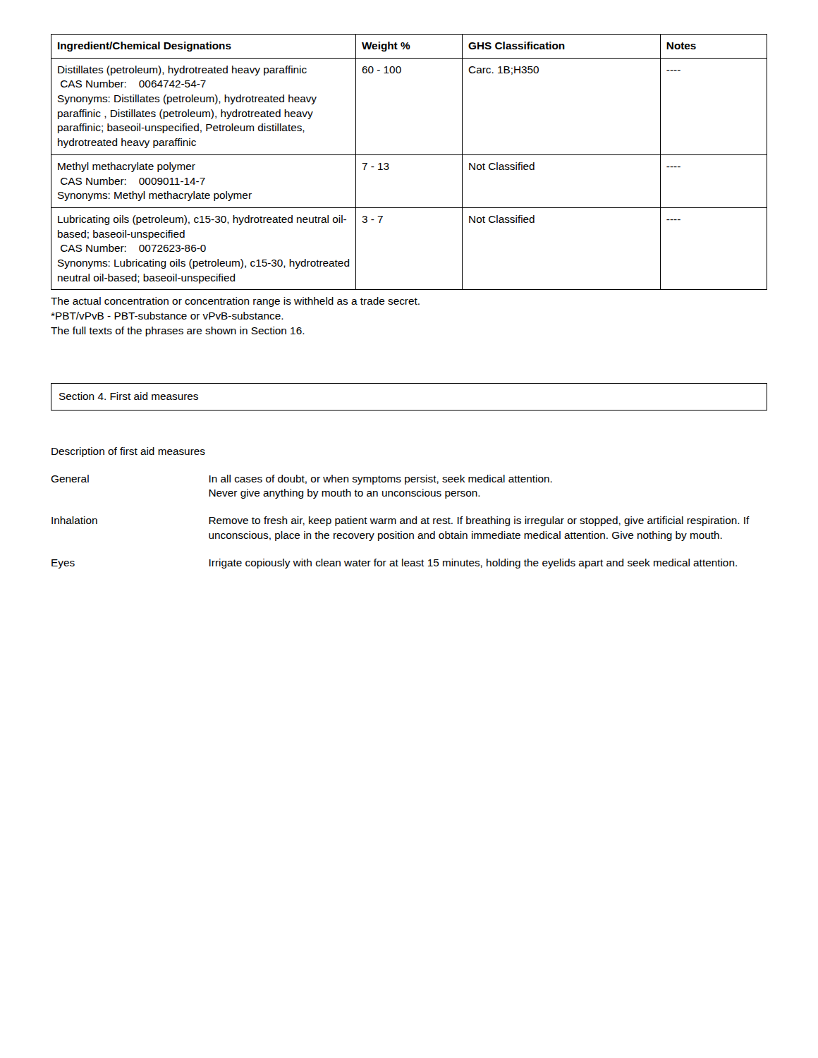| Ingredient/Chemical Designations | Weight % | GHS Classification | Notes |
| --- | --- | --- | --- |
| Distillates (petroleum), hydrotreated heavy paraffinic CAS Number: 0064742-54-7 Synonyms: Distillates (petroleum), hydrotreated heavy paraffinic , Distillates (petroleum), hydrotreated heavy paraffinic; baseoil-unspecified, Petroleum distillates, hydrotreated heavy paraffinic | 60 - 100 | Carc. 1B;H350 | ---- |
| Methyl methacrylate polymer CAS Number: 0009011-14-7 Synonyms: Methyl methacrylate polymer | 7 - 13 | Not Classified | ---- |
| Lubricating oils (petroleum), c15-30, hydrotreated neutral oil-based; baseoil-unspecified CAS Number: 0072623-86-0 Synonyms: Lubricating oils (petroleum), c15-30, hydrotreated neutral oil-based; baseoil-unspecified | 3 - 7 | Not Classified | ---- |
The actual concentration or concentration range is withheld as a trade secret.
*PBT/vPvB - PBT-substance or vPvB-substance.
The full texts of the phrases are shown in Section 16.
Section 4. First aid measures
Description of first aid measures
| General | In all cases of doubt, or when symptoms persist, seek medical attention. Never give anything by mouth to an unconscious person. |
| Inhalation | Remove to fresh air, keep patient warm and at rest. If breathing is irregular or stopped, give artificial respiration. If unconscious, place in the recovery position and obtain immediate medical attention. Give nothing by mouth. |
| Eyes | Irrigate copiously with clean water for at least 15 minutes, holding the eyelids apart and seek medical attention. |